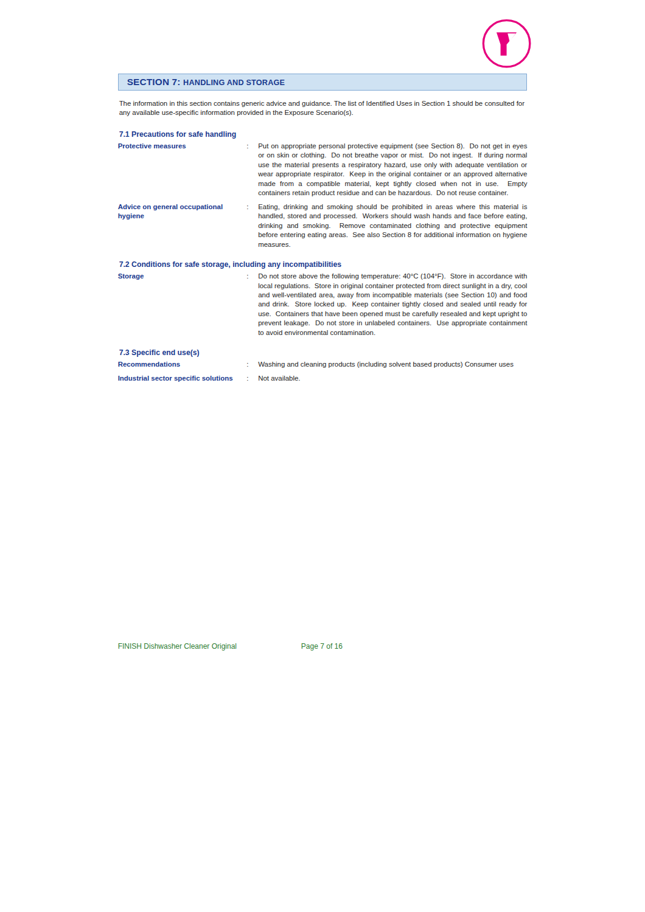SECTION 7: Handling and storage
The information in this section contains generic advice and guidance. The list of Identified Uses in Section 1 should be consulted for any available use-specific information provided in the Exposure Scenario(s).
7.1 Precautions for safe handling
| Protective measures | : | Put on appropriate personal protective equipment (see Section 8). Do not get in eyes or on skin or clothing. Do not breathe vapor or mist. Do not ingest. If during normal use the material presents a respiratory hazard, use only with adequate ventilation or wear appropriate respirator. Keep in the original container or an approved alternative made from a compatible material, kept tightly closed when not in use. Empty containers retain product residue and can be hazardous. Do not reuse container. |
| Advice on general occupational hygiene | : | Eating, drinking and smoking should be prohibited in areas where this material is handled, stored and processed. Workers should wash hands and face before eating, drinking and smoking. Remove contaminated clothing and protective equipment before entering eating areas. See also Section 8 for additional information on hygiene measures. |
7.2 Conditions for safe storage, including any incompatibilities
| Storage | : | Do not store above the following temperature: 40°C (104°F). Store in accordance with local regulations. Store in original container protected from direct sunlight in a dry, cool and well-ventilated area, away from incompatible materials (see Section 10) and food and drink. Store locked up. Keep container tightly closed and sealed until ready for use. Containers that have been opened must be carefully resealed and kept upright to prevent leakage. Do not store in unlabeled containers. Use appropriate containment to avoid environmental contamination. |
7.3 Specific end use(s)
| Recommendations | : | Washing and cleaning products (including solvent based products) Consumer uses |
| Industrial sector specific solutions | : | Not available. |
FINISH Dishwasher Cleaner Original Page 7 of 16